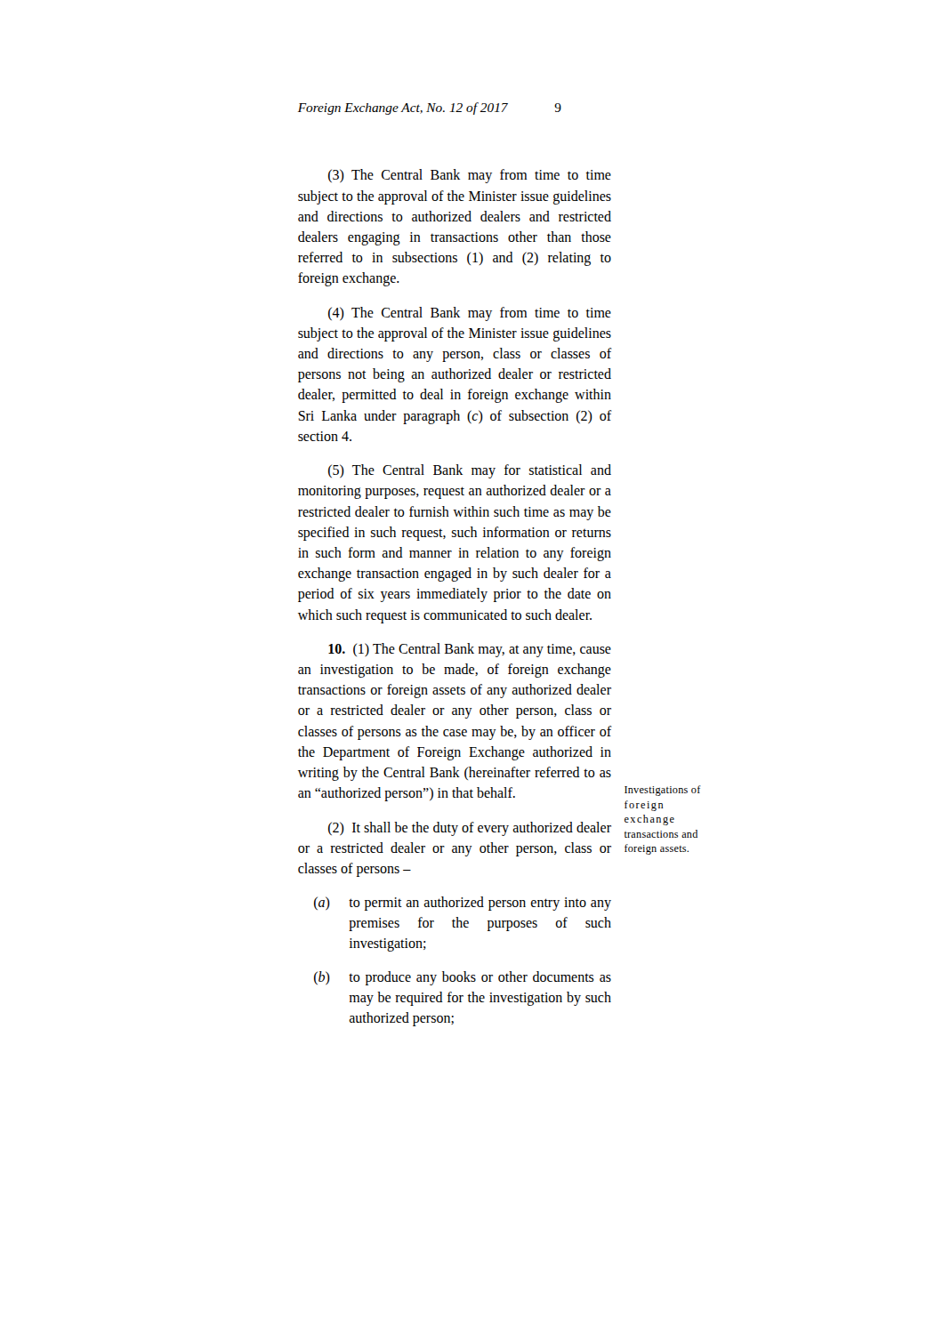Foreign Exchange Act, No. 12 of 2017 9
(3) The Central Bank may from time to time subject to the approval of the Minister issue guidelines and directions to authorized dealers and restricted dealers engaging in transactions other than those referred to in subsections (1) and (2) relating to foreign exchange.
(4) The Central Bank may from time to time subject to the approval of the Minister issue guidelines and directions to any person, class or classes of persons not being an authorized dealer or restricted dealer, permitted to deal in foreign exchange within Sri Lanka under paragraph (c) of subsection (2) of section 4.
(5) The Central Bank may for statistical and monitoring purposes, request an authorized dealer or a restricted dealer to furnish within such time as may be specified in such request, such information or returns in such form and manner in relation to any foreign exchange transaction engaged in by such dealer for a period of six years immediately prior to the date on which such request is communicated to such dealer.
10. (1) The Central Bank may, at any time, cause an investigation to be made, of foreign exchange transactions or foreign assets of any authorized dealer or a restricted dealer or any other person, class or classes of persons as the case may be, by an officer of the Department of Foreign Exchange authorized in writing by the Central Bank (hereinafter referred to as an “authorized person”) in that behalf.Investigations of foreign
exchange
transactions and
foreign assets.
(2) It shall be the duty of every authorized dealer or a restricted dealer or any other person, class or classes of persons –
(a) to permit an authorized person entry into any premises for the purposes of such investigation;
(b) to produce any books or other documents as may be required for the investigation by such authorized person;